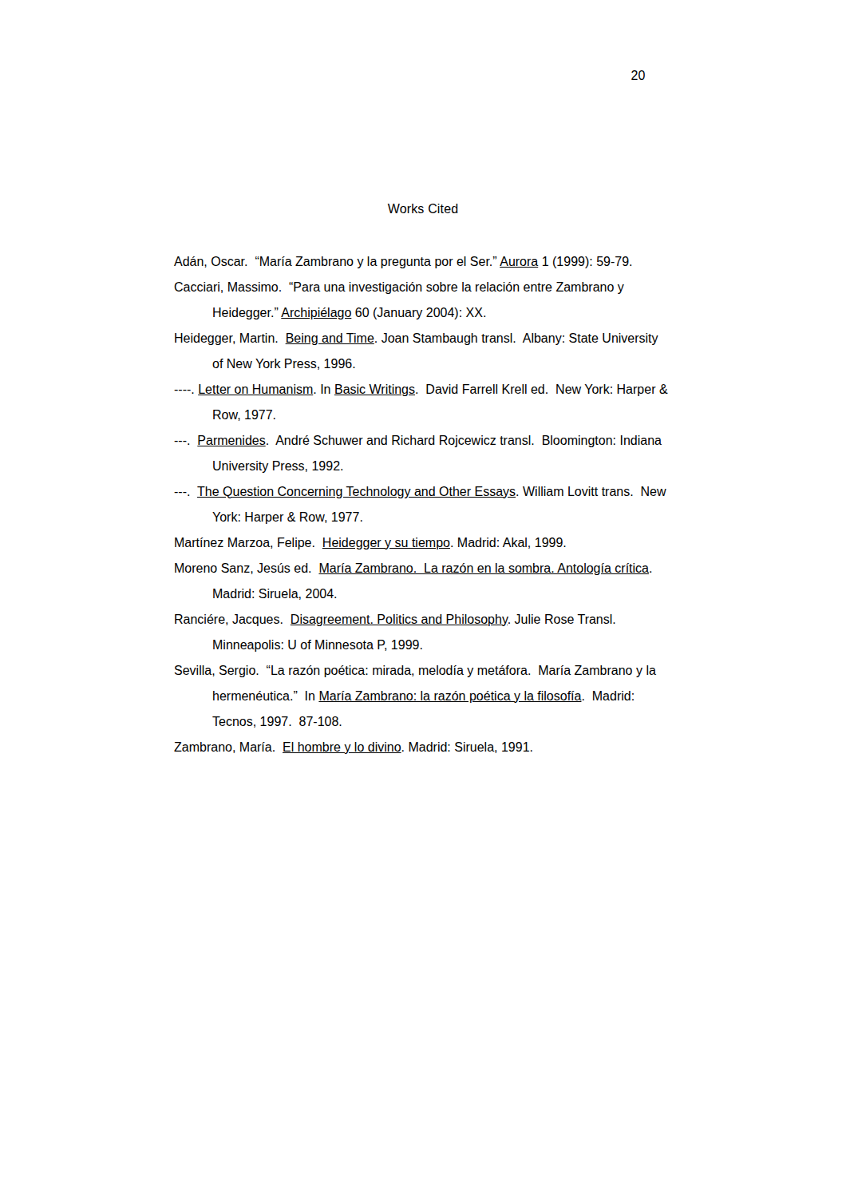20
Works Cited
Adán, Oscar. “María Zambrano y la pregunta por el Ser.” Aurora 1 (1999): 59-79.
Cacciari, Massimo. “Para una investigación sobre la relación entre Zambrano y Heidegger.” Archipiélago 60 (January 2004): XX.
Heidegger, Martin. Being and Time. Joan Stambaugh transl. Albany: State University of New York Press, 1996.
----. Letter on Humanism. In Basic Writings. David Farrell Krell ed. New York: Harper & Row, 1977.
---. Parmenides. André Schuwer and Richard Rojcewicz transl. Bloomington: Indiana University Press, 1992.
---. The Question Concerning Technology and Other Essays. William Lovitt trans. New York: Harper & Row, 1977.
Martínez Marzoa, Felipe. Heidegger y su tiempo. Madrid: Akal, 1999.
Moreno Sanz, Jesús ed. María Zambrano. La razón en la sombra. Antología crítica. Madrid: Siruela, 2004.
Ranciére, Jacques. Disagreement. Politics and Philosophy. Julie Rose Transl. Minneapolis: U of Minnesota P, 1999.
Sevilla, Sergio. “La razón poética: mirada, melodía y metáfora. María Zambrano y la hermenéutica.” In María Zambrano: la razón poética y la filosofía. Madrid: Tecnos, 1997. 87-108.
Zambrano, María. El hombre y lo divino. Madrid: Siruela, 1991.